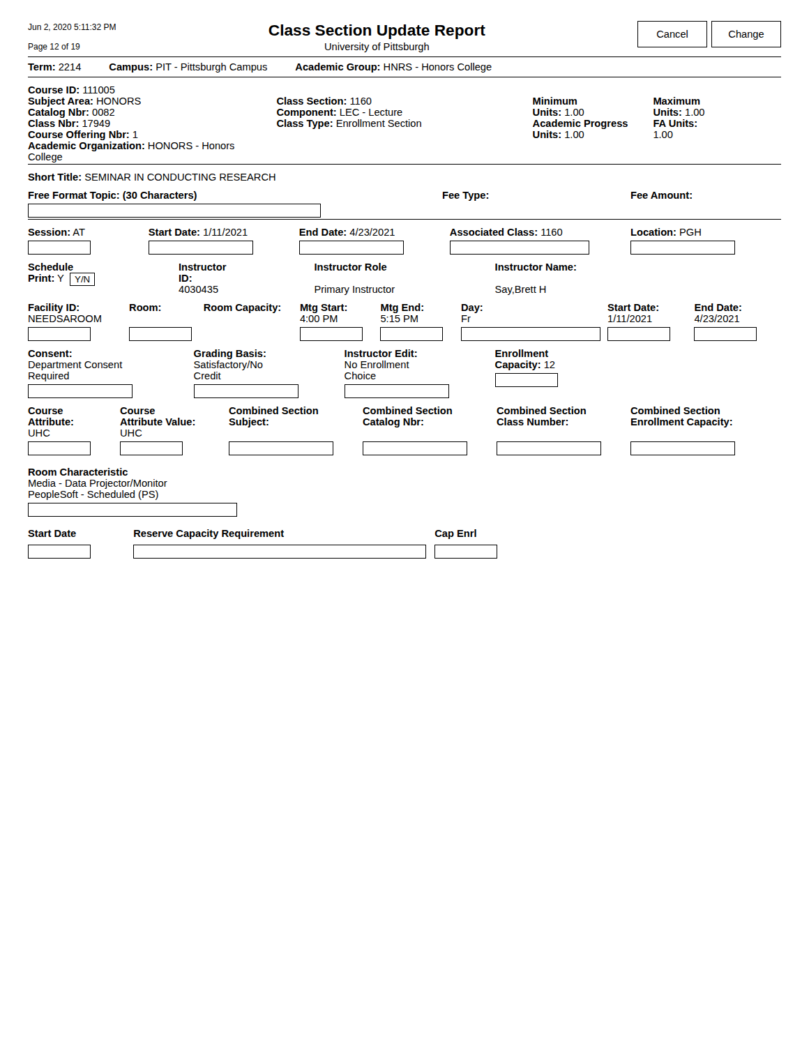Jun 2, 2020 5:11:32 PM
Page 12 of 19
Class Section Update Report
University of Pittsburgh
Cancel
Change
Term: 2214
Campus: PIT - Pittsburgh Campus
Academic Group: HNRS - Honors College
| Course ID: 111005 Subject Area: HONORS Catalog Nbr: 0082 Class Nbr: 17949 Course Offering Nbr: 1 Academic Organization: HONORS - Honors College | Class Section: 1160 Component: LEC - Lecture Class Type: Enrollment Section | Minimum Units: 1.00 Academic Progress Units: 1.00 | Maximum Units: 1.00 FA Units: 1.00 |
Short Title: SEMINAR IN CONDUCTING RESEARCH
| Free Format Topic: (30 Characters) | Fee Type: | Fee Amount: |
| Session: AT | Start Date: 1/11/2021 | End Date: 4/23/2021 | Associated Class: 1160 | Location: PGH |
| Schedule Print: Y Y/N | Instructor ID: 4030435 | Instructor Role Primary Instructor | Instructor Name: Say,Brett H |
| Facility ID: NEEDSAROOM | Room: | Room Capacity: | Mtg Start: 4:00 PM | Mtg End: 5:15 PM | Day: Fr | Start Date: 1/11/2021 | End Date: 4/23/2021 |
| Consent: Department Consent Required | Grading Basis: Satisfactory/No Credit | Instructor Edit: No Enrollment Choice | Enrollment Capacity: 12 | |
| Course Attribute: UHC | Course Attribute Value: UHC | Combined Section Subject: | Combined Section Catalog Nbr: | Combined Section Class Number: | Combined Section Enrollment Capacity: |
Room Characteristic
Media - Data Projector/Monitor
PeopleSoft - Scheduled (PS)
| Start Date | Reserve Capacity Requirement | Cap Enrl |